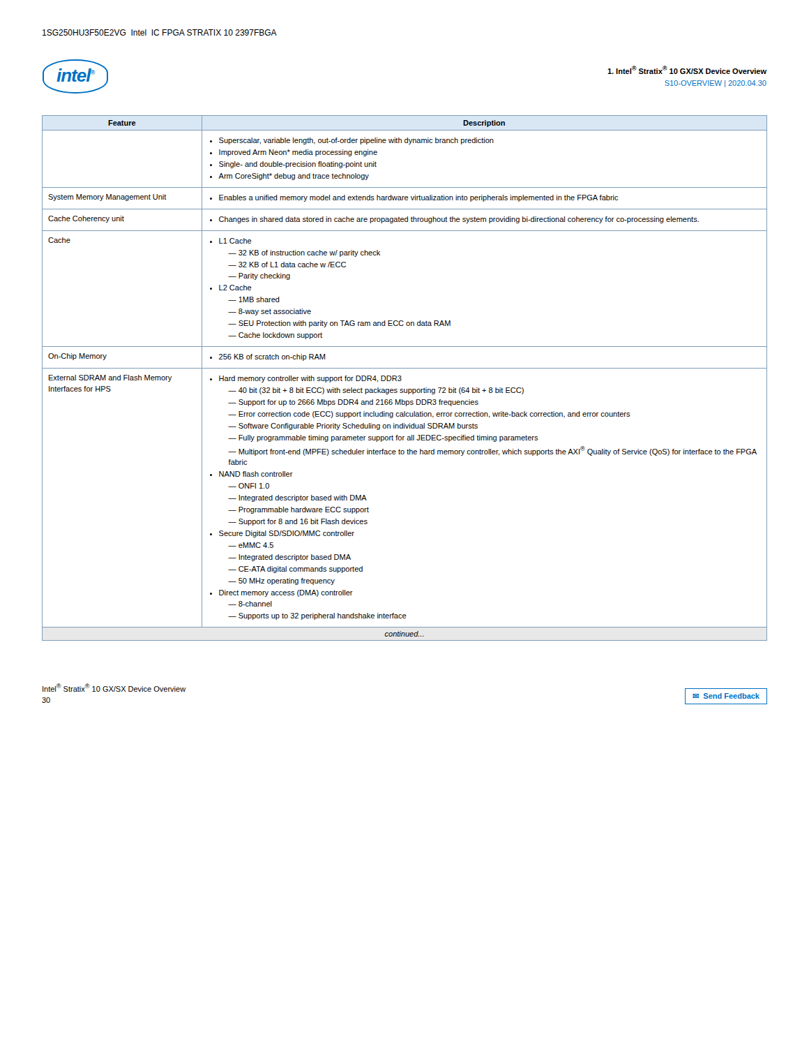1SG250HU3F50E2VG Intel IC FPGA STRATIX 10 2397FBGA
| intel ® | 1. Intel ® Stratix ® 10 GX/SX Device Overview S10-OVERVIEW / 2020.04.30 |
| Feature | Description |
| --- | --- |
| | Superscalar, variable length, out-of-order pipeline with dynamic branch prediction Improved Arm Neon* media processing engine Single- and double-precision floating-point unit Arm CoreSight* debug and trace technology |
| System Memory Management Unit | Enables a unified memory model and extends hardware virtualization into peripherals implemented in the FPGA fabric |
| Cache Coherency unit | Changes in shared data stored in cache are propagated throughout the system providing bi-directional coherency for co-processing elements. |
| Cache | L1 Cache 32 KB of instruction cache w/ parity check 32 KB of L1 data cache w /ECC Parity checking L2 Cache 1MB shared 8-way set associative SEU Protection with parity on TAG ram and ECC on data RAM Cache lockdown support |
| On-Chip Memory | 256 KB of scratch on-chip RAM |
| External SDRAM and Flash Memory Interfaces for HPS | Hard memory controller with support for DDR4, DDR3 40 bit (32 bit + 8 bit ECC) with select packages supporting 72 bit (64 bit + 8 bit ECC) Support for up to 2666 Mbps DDR4 and 2166 Mbps DDR3 frequencies Error correction code (ECC) support including calculation, error correction, write-back correction, and error counters Software Configurable Priority Scheduling on individual SDRAM bursts Fully programmable timing parameter support for all JEDEC-specified timing parameters Multiport front-end (MPFE) scheduler interface to the hard memory controller, which supports the AXI ® Quality of Service (QoS) for interface to the FPGA fabric NAND flash controller ONFI 1.0 Integrated descriptor based with DMA Programmable hardware ECC support Support for 8 and 16 bit Flash devices Secure Digital SD/SDIO/MMC controller eMMC 4.5 Integrated descriptor based DMA CE-ATA digital commands supported 50 MHz operating frequency Direct memory access (DMA) controller 8-channel Supports up to 32 peripheral handshake interface |
continued...
Intel® Stratix® 10 GX/SX Device Overview
30
Send Feedback